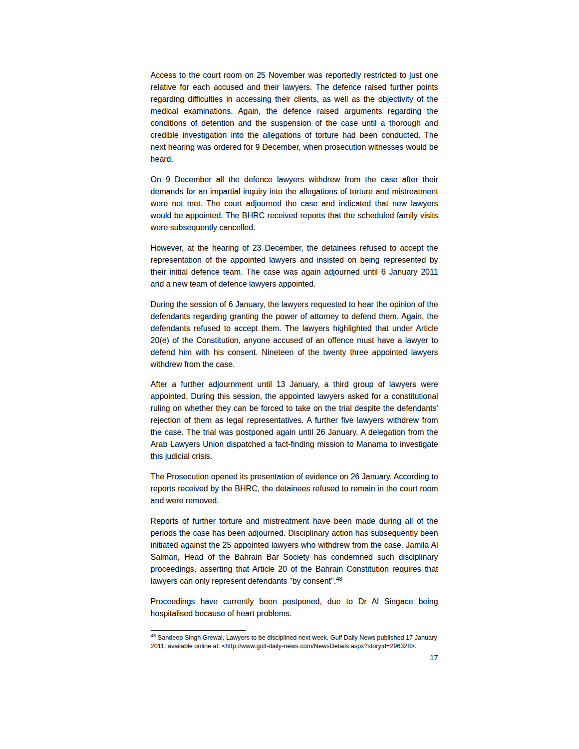Access to the court room on 25 November was reportedly restricted to just one relative for each accused and their lawyers. The defence raised further points regarding difficulties in accessing their clients, as well as the objectivity of the medical examinations. Again, the defence raised arguments regarding the conditions of detention and the suspension of the case until a thorough and credible investigation into the allegations of torture had been conducted. The next hearing was ordered for 9 December, when prosecution witnesses would be heard.
On 9 December all the defence lawyers withdrew from the case after their demands for an impartial inquiry into the allegations of torture and mistreatment were not met. The court adjourned the case and indicated that new lawyers would be appointed. The BHRC received reports that the scheduled family visits were subsequently cancelled.
However, at the hearing of 23 December, the detainees refused to accept the representation of the appointed lawyers and insisted on being represented by their initial defence team. The case was again adjourned until 6 January 2011 and a new team of defence lawyers appointed.
During the session of 6 January, the lawyers requested to hear the opinion of the defendants regarding granting the power of attorney to defend them. Again, the defendants refused to accept them. The lawyers highlighted that under Article 20(e) of the Constitution, anyone accused of an offence must have a lawyer to defend him with his consent. Nineteen of the twenty three appointed lawyers withdrew from the case.
After a further adjournment until 13 January, a third group of lawyers were appointed. During this session, the appointed lawyers asked for a constitutional ruling on whether they can be forced to take on the trial despite the defendants' rejection of them as legal representatives. A further five lawyers withdrew from the case. The trial was postponed again until 26 January. A delegation from the Arab Lawyers Union dispatched a fact-finding mission to Manama to investigate this judicial crisis.
The Prosecution opened its presentation of evidence on 26 January. According to reports received by the BHRC, the detainees refused to remain in the court room and were removed.
Reports of further torture and mistreatment have been made during all of the periods the case has been adjourned. Disciplinary action has subsequently been initiated against the 25 appointed lawyers who withdrew from the case. Jamila Al Salman, Head of the Bahrain Bar Society has condemned such disciplinary proceedings, asserting that Article 20 of the Bahrain Constitution requires that lawyers can only represent defendants "by consent".48
Proceedings have currently been postponed, due to Dr Al Singace being hospitalised because of heart problems.
48 Sandeep Singh Grewal, Lawyers to be disciplined next week, Gulf Daily News published 17 January 2011, available online at: <http://www.gulf-daily-news.com/NewsDetails.aspx?storyid=296328>.
17